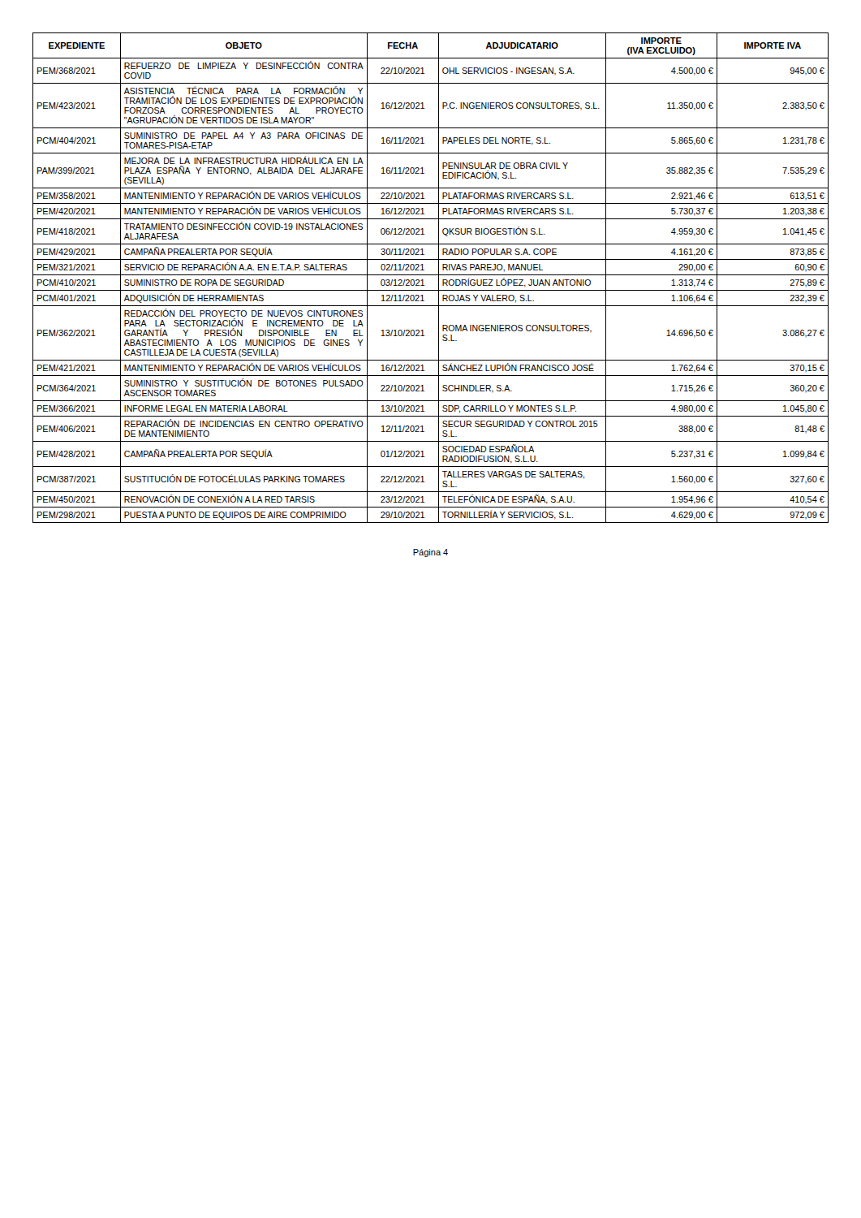| EXPEDIENTE | OBJETO | FECHA | ADJUDICATARIO | IMPORTE (IVA EXCLUIDO) | IMPORTE IVA |
| --- | --- | --- | --- | --- | --- |
| PEM/368/2021 | REFUERZO DE LIMPIEZA Y DESINFECCIÓN CONTRA COVID | 22/10/2021 | OHL SERVICIOS - INGESAN, S.A. | 4.500,00 € | 945,00 € |
| PEM/423/2021 | ASISTENCIA TÉCNICA PARA LA FORMACIÓN Y TRAMITACIÓN DE LOS EXPEDIENTES DE EXPROPIACIÓN FORZOSA CORRESPONDIENTES AL PROYECTO "AGRUPACIÓN DE VERTIDOS DE ISLA MAYOR" | 16/12/2021 | P.C. INGENIEROS CONSULTORES, S.L. | 11.350,00 € | 2.383,50 € |
| PCM/404/2021 | SUMINISTRO DE PAPEL A4 Y A3 PARA OFICINAS DE TOMARES-PISA-ETAP | 16/11/2021 | PAPELES DEL NORTE, S.L. | 5.865,60 € | 1.231,78 € |
| PAM/399/2021 | MEJORA DE LA INFRAESTRUCTURA HIDRÁULICA EN LA PLAZA ESPAÑA Y ENTORNO, ALBAIDA DEL ALJARAFE (SEVILLA) | 16/11/2021 | PENINSULAR DE OBRA CIVIL Y EDIFICACIÓN, S.L. | 35.882,35 € | 7.535,29 € |
| PEM/358/2021 | MANTENIMIENTO Y REPARACIÓN DE VARIOS VEHÍCULOS | 22/10/2021 | PLATAFORMAS RIVERCARS S.L. | 2.921,46 € | 613,51 € |
| PEM/420/2021 | MANTENIMIENTO Y REPARACIÓN DE VARIOS VEHÍCULOS | 16/12/2021 | PLATAFORMAS RIVERCARS S.L. | 5.730,37 € | 1.203,38 € |
| PEM/418/2021 | TRATAMIENTO DESINFECCIÓN COVID-19 INSTALACIONES ALJARAFESA | 06/12/2021 | QKSUR BIOGESTIÓN S.L. | 4.959,30 € | 1.041,45 € |
| PEM/429/2021 | CAMPAÑA PREALERTA POR SEQUÍA | 30/11/2021 | RADIO POPULAR S.A. COPE | 4.161,20 € | 873,85 € |
| PEM/321/2021 | SERVICIO DE REPARACIÓN A.A. EN E.T.A.P. SALTERAS | 02/11/2021 | RIVAS PAREJO, MANUEL | 290,00 € | 60,90 € |
| PCM/410/2021 | SUMINISTRO DE ROPA DE SEGURIDAD | 03/12/2021 | RODRÍGUEZ LÓPEZ, JUAN ANTONIO | 1.313,74 € | 275,89 € |
| PCM/401/2021 | ADQUISICIÓN DE HERRAMIENTAS | 12/11/2021 | ROJAS Y VALERO, S.L. | 1.106,64 € | 232,39 € |
| PEM/362/2021 | REDACCIÓN DEL PROYECTO DE NUEVOS CINTURONES PARA LA SECTORIZACIÓN E INCREMENTO DE LA GARANTÍA Y PRESIÓN DISPONIBLE EN EL ABASTECIMIENTO A LOS MUNICIPIOS DE GINES Y CASTILLEJA DE LA CUESTA (SEVILLA) | 13/10/2021 | ROMA INGENIEROS CONSULTORES, S.L. | 14.696,50 € | 3.086,27 € |
| PEM/421/2021 | MANTENIMIENTO Y REPARACIÓN DE VARIOS VEHÍCULOS | 16/12/2021 | SÁNCHEZ LUPIÓN FRANCISCO JOSÉ | 1.762,64 € | 370,15 € |
| PCM/364/2021 | SUMINISTRO Y SUSTITUCIÓN DE BOTONES PULSADO ASCENSOR TOMARES | 22/10/2021 | SCHINDLER, S.A. | 1.715,26 € | 360,20 € |
| PEM/366/2021 | INFORME LEGAL EN MATERIA LABORAL | 13/10/2021 | SDP, CARRILLO Y MONTES S.L.P. | 4.980,00 € | 1.045,80 € |
| PEM/406/2021 | REPARACIÓN DE INCIDENCIAS EN CENTRO OPERATIVO DE MANTENIMIENTO | 12/11/2021 | SECUR SEGURIDAD Y CONTROL 2015 S.L. | 388,00 € | 81,48 € |
| PEM/428/2021 | CAMPAÑA PREALERTA POR SEQUÍA | 01/12/2021 | SOCIEDAD ESPAÑOLA RADIODIFUSION, S.L.U. | 5.237,31 € | 1.099,84 € |
| PCM/387/2021 | SUSTITUCIÓN DE FOTOCÉLULAS PARKING TOMARES | 22/12/2021 | TALLERES VARGAS DE SALTERAS, S.L. | 1.560,00 € | 327,60 € |
| PEM/450/2021 | RENOVACIÓN DE CONEXIÓN A LA RED TARSIS | 23/12/2021 | TELEFÓNICA DE ESPAÑA, S.A.U. | 1.954,96 € | 410,54 € |
| PEM/298/2021 | PUESTA A PUNTO DE EQUIPOS DE AIRE COMPRIMIDO | 29/10/2021 | TORNILLERÍA Y SERVICIOS, S.L. | 4.629,00 € | 972,09 € |
Página 4